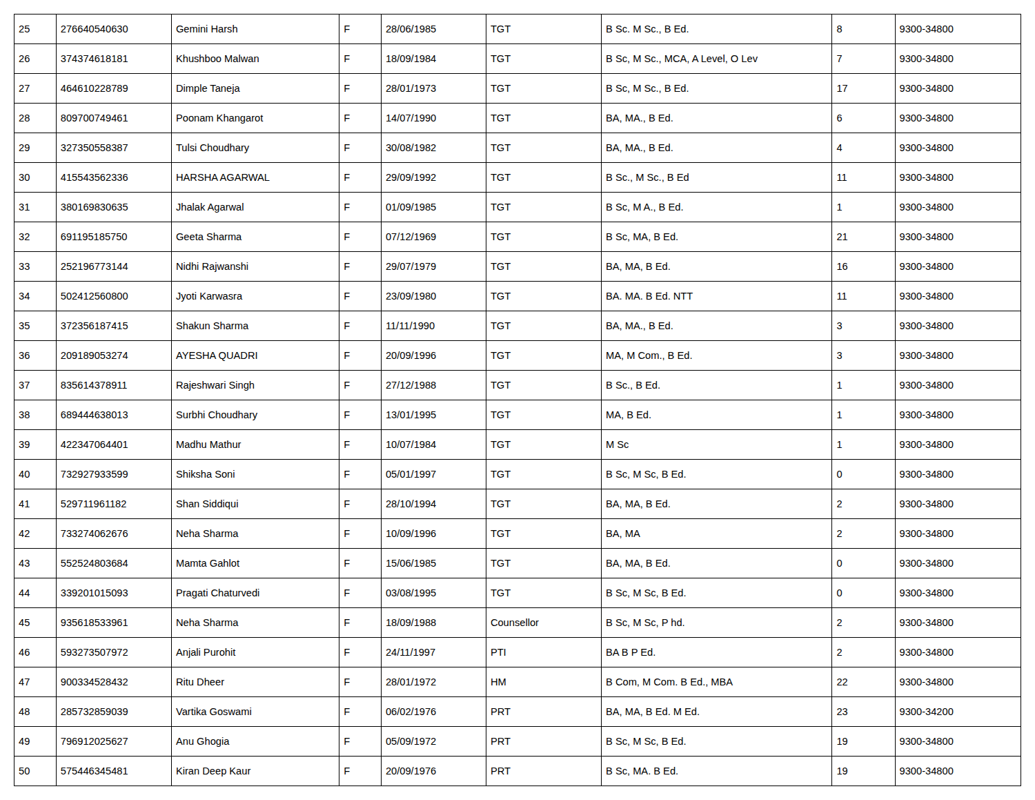| 25 | 276640540630 | Gemini Harsh | F | 28/06/1985 | TGT | B Sc. M Sc., B Ed. | 8 | 9300-34800 |
| 26 | 374374618181 | Khushboo Malwan | F | 18/09/1984 | TGT | B Sc, M Sc., MCA, A Level, O Lev | 7 | 9300-34800 |
| 27 | 464610228789 | Dimple Taneja | F | 28/01/1973 | TGT | B Sc, M Sc., B Ed. | 17 | 9300-34800 |
| 28 | 809700749461 | Poonam Khangarot | F | 14/07/1990 | TGT | BA, MA., B Ed. | 6 | 9300-34800 |
| 29 | 327350558387 | Tulsi Choudhary | F | 30/08/1982 | TGT | BA, MA., B Ed. | 4 | 9300-34800 |
| 30 | 415543562336 | HARSHA AGARWAL | F | 29/09/1992 | TGT | B Sc., M Sc., B Ed | 11 | 9300-34800 |
| 31 | 380169830635 | Jhalak Agarwal | F | 01/09/1985 | TGT | B Sc, M A., B Ed. | 1 | 9300-34800 |
| 32 | 691195185750 | Geeta Sharma | F | 07/12/1969 | TGT | B Sc, MA, B Ed. | 21 | 9300-34800 |
| 33 | 252196773144 | Nidhi Rajwanshi | F | 29/07/1979 | TGT | BA, MA, B Ed. | 16 | 9300-34800 |
| 34 | 502412560800 | Jyoti Karwasra | F | 23/09/1980 | TGT | BA. MA. B Ed. NTT | 11 | 9300-34800 |
| 35 | 372356187415 | Shakun Sharma | F | 11/11/1990 | TGT | BA, MA., B Ed. | 3 | 9300-34800 |
| 36 | 209189053274 | AYESHA QUADRI | F | 20/09/1996 | TGT | MA, M Com., B Ed. | 3 | 9300-34800 |
| 37 | 835614378911 | Rajeshwari Singh | F | 27/12/1988 | TGT | B Sc., B Ed. | 1 | 9300-34800 |
| 38 | 689444638013 | Surbhi Choudhary | F | 13/01/1995 | TGT | MA, B Ed. | 1 | 9300-34800 |
| 39 | 422347064401 | Madhu Mathur | F | 10/07/1984 | TGT | M Sc | 1 | 9300-34800 |
| 40 | 732927933599 | Shiksha Soni | F | 05/01/1997 | TGT | B Sc, M Sc, B Ed. | 0 | 9300-34800 |
| 41 | 529711961182 | Shan Siddiqui | F | 28/10/1994 | TGT | BA, MA, B Ed. | 2 | 9300-34800 |
| 42 | 733274062676 | Neha Sharma | F | 10/09/1996 | TGT | BA, MA | 2 | 9300-34800 |
| 43 | 552524803684 | Mamta Gahlot | F | 15/06/1985 | TGT | BA, MA, B Ed. | 0 | 9300-34800 |
| 44 | 339201015093 | Pragati Chaturvedi | F | 03/08/1995 | TGT | B Sc, M Sc, B Ed. | 0 | 9300-34800 |
| 45 | 935618533961 | Neha Sharma | F | 18/09/1988 | Counsellor | B Sc, M Sc, P hd. | 2 | 9300-34800 |
| 46 | 593273507972 | Anjali Purohit | F | 24/11/1997 | PTI | BA B P Ed. | 2 | 9300-34800 |
| 47 | 900334528432 | Ritu Dheer | F | 28/01/1972 | HM | B Com, M Com. B Ed., MBA | 22 | 9300-34800 |
| 48 | 285732859039 | Vartika Goswami | F | 06/02/1976 | PRT | BA, MA, B Ed. M Ed. | 23 | 9300-34200 |
| 49 | 796912025627 | Anu Ghogia | F | 05/09/1972 | PRT | B Sc, M Sc, B Ed. | 19 | 9300-34800 |
| 50 | 575446345481 | Kiran Deep Kaur | F | 20/09/1976 | PRT | B Sc, MA. B Ed. | 19 | 9300-34800 |